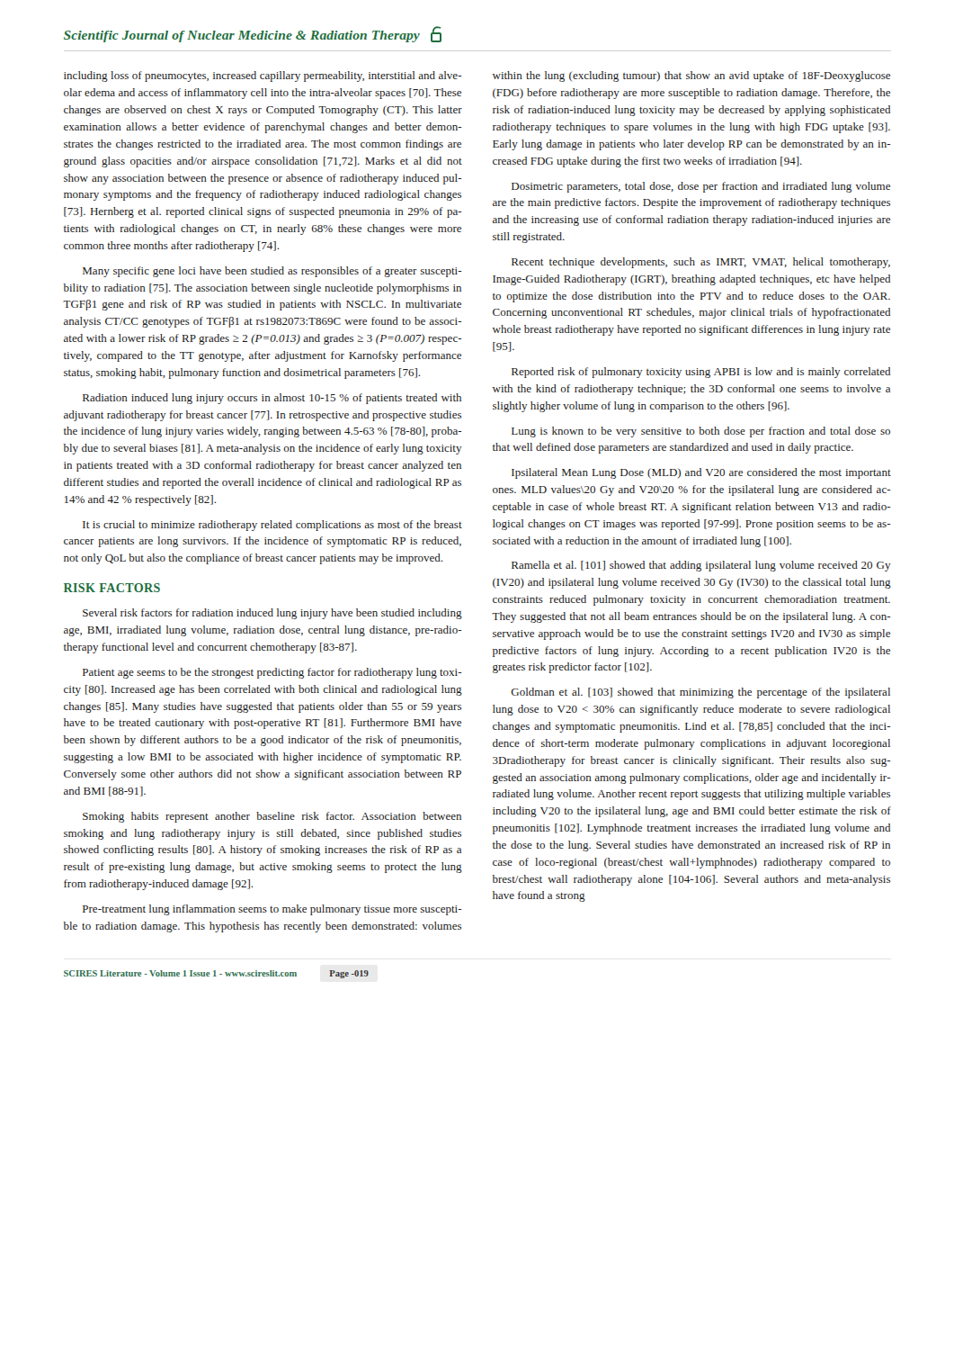Scientific Journal of Nuclear Medicine & Radiation Therapy
including loss of pneumocytes, increased capillary permeability, interstitial and alveolar edema and access of inflammatory cell into the intra-alveolar spaces [70]. These changes are observed on chest X rays or Computed Tomography (CT). This latter examination allows a better evidence of parenchymal changes and better demonstrates the changes restricted to the irradiated area. The most common findings are ground glass opacities and/or airspace consolidation [71,72]. Marks et al did not show any association between the presence or absence of radiotherapy induced pulmonary symptoms and the frequency of radiotherapy induced radiological changes [73]. Hernberg et al. reported clinical signs of suspected pneumonia in 29% of patients with radiological changes on CT, in nearly 68% these changes were more common three months after radiotherapy [74].
Many specific gene loci have been studied as responsibles of a greater susceptibility to radiation [75]. The association between single nucleotide polymorphisms in TGFβ1 gene and risk of RP was studied in patients with NSCLC. In multivariate analysis CT/CC genotypes of TGFβ1 at rs1982073:T869C were found to be associated with a lower risk of RP grades ≥ 2 (P=0.013) and grades ≥ 3 (P=0.007) respectively, compared to the TT genotype, after adjustment for Karnofsky performance status, smoking habit, pulmonary function and dosimetrical parameters [76].
Radiation induced lung injury occurs in almost 10-15 % of patients treated with adjuvant radiotherapy for breast cancer [77]. In retrospective and prospective studies the incidence of lung injury varies widely, ranging between 4.5-63 % [78-80], probably due to several biases [81]. A meta-analysis on the incidence of early lung toxicity in patients treated with a 3D conformal radiotherapy for breast cancer analyzed ten different studies and reported the overall incidence of clinical and radiological RP as 14% and 42 % respectively [82].
It is crucial to minimize radiotherapy related complications as most of the breast cancer patients are long survivors. If the incidence of symptomatic RP is reduced, not only QoL but also the compliance of breast cancer patients may be improved.
RISK FACTORS
Several risk factors for radiation induced lung injury have been studied including age, BMI, irradiated lung volume, radiation dose, central lung distance, pre-radiotherapy functional level and concurrent chemotherapy [83-87].
Patient age seems to be the strongest predicting factor for radiotherapy lung toxicity [80]. Increased age has been correlated with both clinical and radiological lung changes [85]. Many studies have suggested that patients older than 55 or 59 years have to be treated cautionary with post-operative RT [81]. Furthermore BMI have been shown by different authors to be a good indicator of the risk of pneumonitis, suggesting a low BMI to be associated with higher incidence of symptomatic RP. Conversely some other authors did not show a significant association between RP and BMI [88-91].
Smoking habits represent another baseline risk factor. Association between smoking and lung radiotherapy injury is still debated, since published studies showed conflicting results [80]. A history of smoking increases the risk of RP as a result of pre-existing lung damage, but active smoking seems to protect the lung from radiotherapy-induced damage [92].
Pre-treatment lung inflammation seems to make pulmonary tissue more susceptible to radiation damage. This hypothesis has recently been demonstrated: volumes within the lung (excluding tumour) that show an avid uptake of 18F-Deoxyglucose (FDG) before radiotherapy are more susceptible to radiation damage. Therefore, the risk of radiation-induced lung toxicity may be decreased by applying sophisticated radiotherapy techniques to spare volumes in the lung with high FDG uptake [93]. Early lung damage in patients who later develop RP can be demonstrated by an increased FDG uptake during the first two weeks of irradiation [94].
Dosimetric parameters, total dose, dose per fraction and irradiated lung volume are the main predictive factors. Despite the improvement of radiotherapy techniques and the increasing use of conformal radiation therapy radiation-induced injuries are still registrated.
Recent technique developments, such as IMRT, VMAT, helical tomotherapy, Image-Guided Radiotherapy (IGRT), breathing adapted techniques, etc have helped to optimize the dose distribution into the PTV and to reduce doses to the OAR. Concerning unconventional RT schedules, major clinical trials of hypofractionated whole breast radiotherapy have reported no significant differences in lung injury rate [95].
Reported risk of pulmonary toxicity using APBI is low and is mainly correlated with the kind of radiotherapy technique; the 3D conformal one seems to involve a slightly higher volume of lung in comparison to the others [96].
Lung is known to be very sensitive to both dose per fraction and total dose so that well defined dose parameters are standardized and used in daily practice.
Ipsilateral Mean Lung Dose (MLD) and V20 are considered the most important ones. MLD values\20 Gy and V20\20 % for the ipsilateral lung are considered acceptable in case of whole breast RT. A significant relation between V13 and radiological changes on CT images was reported [97-99]. Prone position seems to be associated with a reduction in the amount of irradiated lung [100].
Ramella et al. [101] showed that adding ipsilateral lung volume received 20 Gy (IV20) and ipsilateral lung volume received 30 Gy (IV30) to the classical total lung constraints reduced pulmonary toxicity in concurrent chemoradiation treatment. They suggested that not all beam entrances should be on the ipsilateral lung. A conservative approach would be to use the constraint settings IV20 and IV30 as simple predictive factors of lung injury. According to a recent publication IV20 is the greates risk predictor factor [102].
Goldman et al. [103] showed that minimizing the percentage of the ipsilateral lung dose to V20 < 30% can significantly reduce moderate to severe radiological changes and symptomatic pneumonitis. Lind et al. [78,85] concluded that the incidence of short-term moderate pulmonary complications in adjuvant locoregional 3Dradiotherapy for breast cancer is clinically significant. Their results also suggested an association among pulmonary complications, older age and incidentally irradiated lung volume. Another recent report suggests that utilizing multiple variables including V20 to the ipsilateral lung, age and BMI could better estimate the risk of pneumonitis [102]. Lymphnode treatment increases the irradiated lung volume and the dose to the lung. Several studies have demonstrated an increased risk of RP in case of loco-regional (breast/chest wall+lymphnodes) radiotherapy compared to brest/chest wall radiotherapy alone [104-106]. Several authors and meta-analysis have found a strong
SCIRES Literature - Volume 1 Issue 1 - www.scireslit.com Page -019